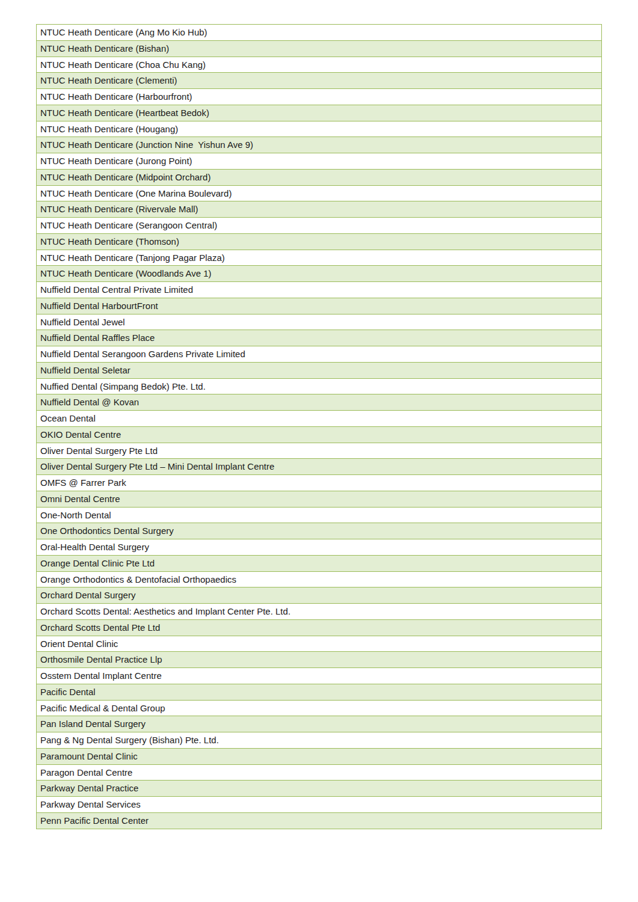| NTUC Heath Denticare (Ang Mo Kio Hub) |
| NTUC Heath Denticare (Bishan) |
| NTUC Heath Denticare (Choa Chu Kang) |
| NTUC Heath Denticare (Clementi) |
| NTUC Heath Denticare (Harbourfront) |
| NTUC Heath Denticare (Heartbeat Bedok) |
| NTUC Heath Denticare (Hougang) |
| NTUC Heath Denticare (Junction Nine Yishun Ave 9) |
| NTUC Heath Denticare (Jurong Point) |
| NTUC Heath Denticare (Midpoint Orchard) |
| NTUC Heath Denticare (One Marina Boulevard) |
| NTUC Heath Denticare (Rivervale Mall) |
| NTUC Heath Denticare (Serangoon Central) |
| NTUC Heath Denticare (Thomson) |
| NTUC Heath Denticare (Tanjong Pagar Plaza) |
| NTUC Heath Denticare (Woodlands Ave 1) |
| Nuffield Dental Central Private Limited |
| Nuffield Dental HarbourtFront |
| Nuffield Dental Jewel |
| Nuffield Dental Raffles Place |
| Nuffield Dental Serangoon Gardens Private Limited |
| Nuffield Dental Seletar |
| Nuffied Dental (Simpang Bedok) Pte. Ltd. |
| Nuffield Dental @ Kovan |
| Ocean Dental |
| OKIO Dental Centre |
| Oliver Dental Surgery Pte Ltd |
| Oliver Dental Surgery Pte Ltd – Mini Dental Implant Centre |
| OMFS @ Farrer Park |
| Omni Dental Centre |
| One-North Dental |
| One Orthodontics Dental Surgery |
| Oral-Health Dental Surgery |
| Orange Dental Clinic Pte Ltd |
| Orange Orthodontics & Dentofacial Orthopaedics |
| Orchard Dental Surgery |
| Orchard Scotts Dental: Aesthetics and Implant Center Pte. Ltd. |
| Orchard Scotts Dental Pte Ltd |
| Orient Dental Clinic |
| Orthosmile Dental Practice Llp |
| Osstem Dental Implant Centre |
| Pacific Dental |
| Pacific Medical & Dental Group |
| Pan Island Dental Surgery |
| Pang & Ng Dental Surgery (Bishan) Pte. Ltd. |
| Paramount Dental Clinic |
| Paragon Dental Centre |
| Parkway Dental Practice |
| Parkway Dental Services |
| Penn Pacific Dental Center |